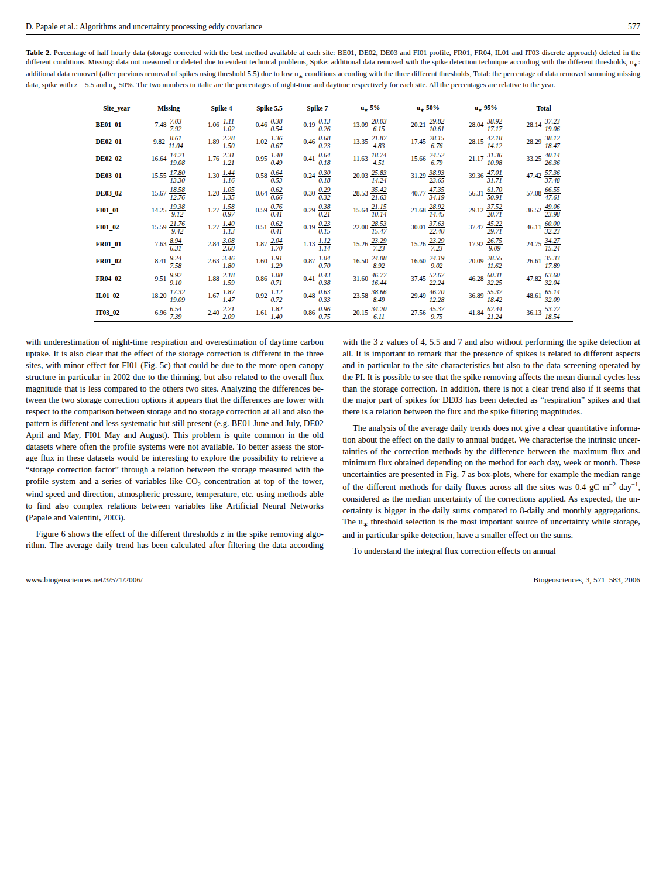D. Papale et al.: Algorithms and uncertainty processing eddy covariance 577
Table 2. Percentage of half hourly data (storage corrected with the best method available at each site: BE01, DE02, DE03 and FI01 profile, FR01, FR04, IL01 and IT03 discrete approach) deleted in the different conditions. Missing: data not measured or deleted due to evident technical problems, Spike: additional data removed with the spike detection technique according with the different thresholds, u∗: additional data removed (after previous removal of spikes using threshold 5.5) due to low u∗ conditions according with the three different thresholds, Total: the percentage of data removed summing missing data, spike with z = 5.5 and u∗ 50%. The two numbers in italic are the percentages of night-time and daytime respectively for each site. All the percentages are relative to the year.
| Site_year | Missing | Spike 4 | Spike 5.5 | Spike 7 | u ∗ 5% | u ∗ 50% | u ∗ 95% | Total |
| --- | --- | --- | --- | --- | --- | --- | --- | --- |
| BE01_01 | 7.48 7.03 7.92 | 1.06 1.11 1.02 | 0.46 0.38 0.54 | 0.19 0.13 0.26 | 13.09 20.03 6.15 | 20.21 29.82 10.61 | 28.04 38.92 17.17 | 28.14 37.23 19.06 |
| DE02_01 | 9.82 8.61 11.04 | 1.89 2.28 1.50 | 1.02 1.36 0.67 | 0.46 0.68 0.23 | 13.35 21.87 4.83 | 17.45 28.15 6.76 | 28.15 42.18 14.12 | 28.29 38.12 18.47 |
| DE02_02 | 16.64 14.21 19.08 | 1.76 2.31 1.21 | 0.95 1.40 0.49 | 0.41 0.64 0.18 | 11.63 18.74 4.51 | 15.66 24.52 6.79 | 21.17 31.36 10.98 | 33.25 40.14 26.36 |
| DE03_01 | 15.55 17.80 13.30 | 1.30 1.44 1.16 | 0.58 0.64 0.53 | 0.24 0.30 0.18 | 20.03 25.83 14.24 | 31.29 38.93 23.65 | 39.36 47.01 31.71 | 47.42 57.36 37.48 |
| DE03_02 | 15.67 18.58 12.76 | 1.20 1.05 1.35 | 0.64 0.62 0.66 | 0.30 0.29 0.32 | 28.53 35.42 21.63 | 40.77 47.35 34.19 | 56.31 61.70 50.91 | 57.08 66.55 47.61 |
| FI01_01 | 14.25 19.38 9.12 | 1.27 1.58 0.97 | 0.59 0.76 0.41 | 0.29 0.38 0.21 | 15.64 21.15 10.14 | 21.68 28.92 14.45 | 29.12 37.52 20.71 | 36.52 49.06 23.98 |
| FI01_02 | 15.59 21.76 9.42 | 1.27 1.40 1.13 | 0.51 0.62 0.41 | 0.19 0.23 0.15 | 22.00 28.53 15.47 | 30.01 37.63 22.40 | 37.47 45.22 29.71 | 46.11 60.00 32.23 |
| FR01_01 | 7.63 8.94 6.31 | 2.84 3.08 2.60 | 1.87 2.04 1.70 | 1.13 1.12 1.14 | 15.26 23.29 7.23 | 15.26 23.29 7.23 | 17.92 26.75 9.09 | 24.75 34.27 15.24 |
| FR01_02 | 8.41 9.24 7.58 | 2.63 3.46 1.80 | 1.60 1.91 1.29 | 0.87 1.04 0.70 | 16.50 24.08 8.92 | 16.60 24.19 9.02 | 20.09 28.55 11.62 | 26.61 35.33 17.89 |
| FR04_02 | 9.51 9.92 9.10 | 1.88 2.18 1.59 | 0.86 1.00 0.71 | 0.41 0.43 0.38 | 31.60 46.77 16.44 | 37.45 52.67 22.24 | 46.28 60.31 32.25 | 47.82 63.60 32.04 |
| IL01_02 | 18.20 17.32 19.09 | 1.67 1.87 1.47 | 0.92 1.12 0.72 | 0.48 0.63 0.33 | 23.58 38.66 8.49 | 29.49 46.70 12.28 | 36.89 55.37 18.42 | 48.61 65.14 32.09 |
| IT03_02 | 6.96 6.54 7.39 | 2.40 2.71 2.09 | 1.61 1.82 1.40 | 0.86 0.96 0.75 | 20.15 34.20 6.11 | 27.56 45.37 9.75 | 41.84 62.44 21.24 | 36.13 53.72 18.54 |
with underestimation of night-time respiration and overestimation of daytime carbon uptake. It is also clear that the effect of the storage correction is different in the three sites, with minor effect for FI01 (Fig. 5c) that could be due to the more open canopy structure in particular in 2002 due to the thinning, but also related to the overall flux magnitude that is less compared to the others two sites. Analyzing the differences between the two storage correction options it appears that the differences are lower with respect to the comparison between storage and no storage correction at all and also the pattern is different and less systematic but still present (e.g. BE01 June and July, DE02 April and May, FI01 May and August). This problem is quite common in the old datasets where often the profile systems were not available. To better assess the storage flux in these datasets would be interesting to explore the possibility to retrieve a “storage correction factor” through a relation between the storage measured with the profile system and a series of variables like CO2 concentration at top of the tower, wind speed and direction, atmospheric pressure, temperature, etc. using methods able to find also complex relations between variables like Artificial Neural Networks (Papale and Valentini, 2003).
Figure 6 shows the effect of the different thresholds z in the spike removing algorithm. The average daily trend has been calculated after filtering the data according with the 3 z values of 4, 5.5 and 7 and also without performing the spike detection at all. It is important to remark that the presence of spikes is related to different aspects and in particular to the site characteristics but also to the data screening operated by the PI. It is possible to see that the spike removing affects the mean diurnal cycles less than the storage correction. In addition, there is not a clear trend also if it seems that the major part of spikes for DE03 has been detected as “respiration” spikes and that there is a relation between the flux and the spike filtering magnitudes.
The analysis of the average daily trends does not give a clear quantitative information about the effect on the daily to annual budget. We characterise the intrinsic uncertainties of the correction methods by the difference between the maximum flux and minimum flux obtained depending on the method for each day, week or month. These uncertainties are presented in Fig. 7 as box-plots, where for example the median range of the different methods for daily fluxes across all the sites was 0.4 gC m−2 day−1, considered as the median uncertainty of the corrections applied. As expected, the uncertainty is bigger in the daily sums compared to 8-daily and monthly aggregations. The u∗ threshold selection is the most important source of uncertainty while storage, and in particular spike detection, have a smaller effect on the sums.
To understand the integral flux correction effects on annual
www.biogeosciences.net/3/571/2006/ Biogeosciences, 3, 571–583, 2006